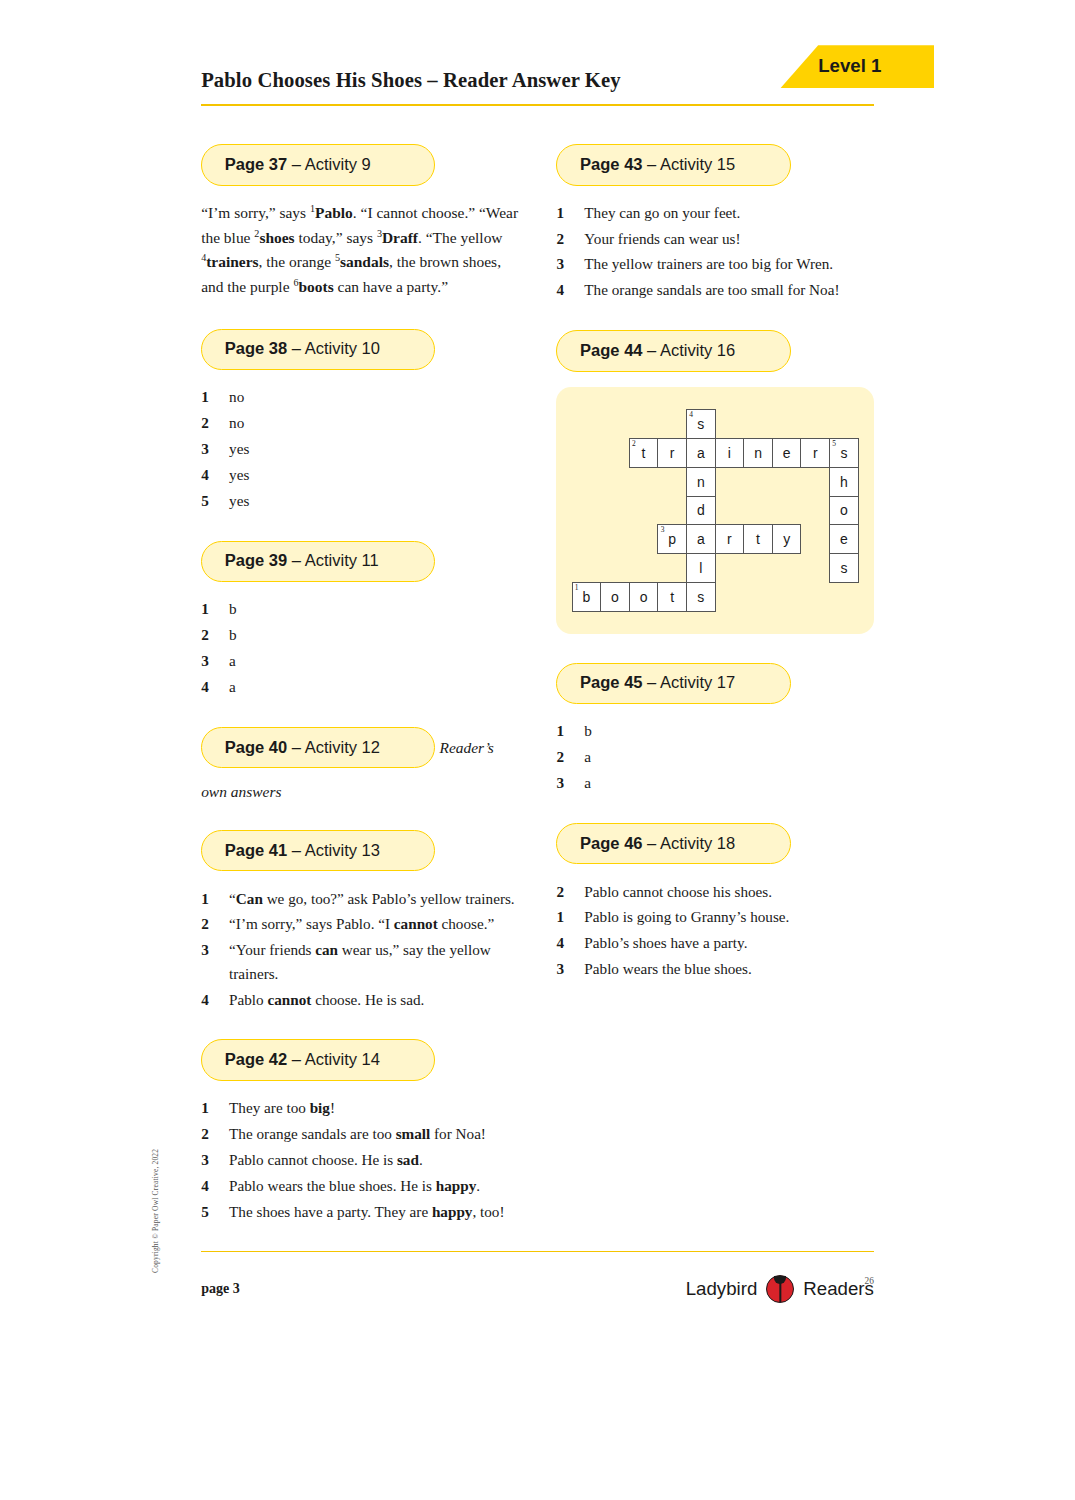Copyright © Paper Owl Creative, 2022
Level 1
Pablo Chooses His Shoes – Reader Answer Key
Page 37 – Activity 9
“I’m sorry,” says 1Pablo. “I cannot choose.” “Wear the blue 2shoes today,” says 3Draff. “The yellow 4trainers, the orange 5sandals, the brown shoes, and the purple 6boots can have a party.”
Page 38 – Activity 10
1 no
2 no
3 yes
4 yes
5 yes
Page 39 – Activity 11
1 b
2 b
3 a
4 a
Page 40 – Activity 12
Reader’s own answers
Page 41 – Activity 13
1“Can we go, too?” ask Pablo’s yellow trainers.
2“I’m sorry,” says Pablo. “I cannot choose.”
3“Your friends can wear us,” say the yellow trainers.
4 Pablo cannot choose. He is sad.
Page 42 – Activity 14
1 They are too big!
2 The orange sandals are too small for Noa!
3 Pablo cannot choose. He is sad.
4 Pablo wears the blue shoes. He is happy.
5 The shoes have a party. They are happy, too!
Page 43 – Activity 15
1 They can go on your feet.
2 Your friends can wear us!
3 The yellow trainers are too big for Wren.
4 The orange sandals are too small for Noa!
Page 44 – Activity 16
| | | | | 4 s | | | | | |
| | | 2 t | r | a | i | n | e | r | 5 s |
| | | | | n | | | | | h |
| | | | | d | | | | | o |
| | | | 3 p | a | r | t | y | | e |
| | | | | l | | | | | s |
| 1 b | o | o | t | s | | | | | |
Page 45 – Activity 17
1 b
2 a
3 a
Page 46 – Activity 18
2 Pablo cannot choose his shoes.
1 Pablo is going to Granny’s house.
4 Pablo’s shoes have a party.
3 Pablo wears the blue shoes.
26
page 3 Ladybird Readers